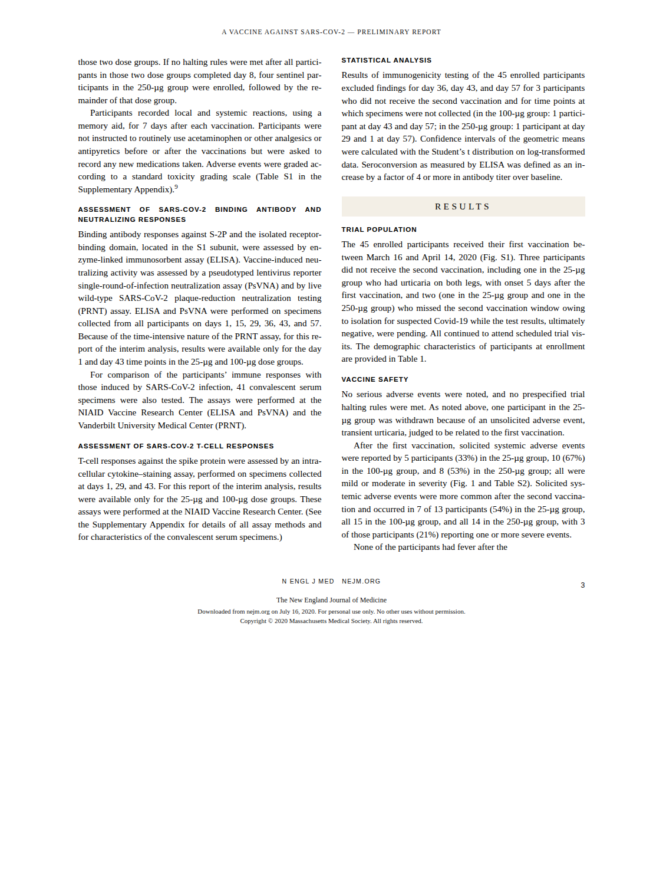A Vaccine against SARS-CoV-2 — Preliminary Report
those two dose groups. If no halting rules were met after all participants in those two dose groups completed day 8, four sentinel participants in the 250-µg group were enrolled, followed by the remainder of that dose group.
Participants recorded local and systemic reactions, using a memory aid, for 7 days after each vaccination. Participants were not instructed to routinely use acetaminophen or other analgesics or antipyretics before or after the vaccinations but were asked to record any new medications taken. Adverse events were graded according to a standard toxicity grading scale (Table S1 in the Supplementary Appendix).9
Assessment of SARS-CoV-2 Binding Antibody and Neutralizing Responses
Binding antibody responses against S-2P and the isolated receptor-binding domain, located in the S1 subunit, were assessed by enzyme-linked immunosorbent assay (ELISA). Vaccine-induced neutralizing activity was assessed by a pseudotyped lentivirus reporter single-round-of-infection neutralization assay (PsVNA) and by live wild-type SARS-CoV-2 plaque-reduction neutralization testing (PRNT) assay. ELISA and PsVNA were performed on specimens collected from all participants on days 1, 15, 29, 36, 43, and 57. Because of the time-intensive nature of the PRNT assay, for this report of the interim analysis, results were available only for the day 1 and day 43 time points in the 25-µg and 100-µg dose groups.
For comparison of the participants’ immune responses with those induced by SARS-CoV-2 infection, 41 convalescent serum specimens were also tested. The assays were performed at the NIAID Vaccine Research Center (ELISA and PsVNA) and the Vanderbilt University Medical Center (PRNT).
Assessment of SARS-CoV-2 T-Cell Responses
T-cell responses against the spike protein were assessed by an intracellular cytokine–staining assay, performed on specimens collected at days 1, 29, and 43. For this report of the interim analysis, results were available only for the 25-µg and 100-µg dose groups. These assays were performed at the NIAID Vaccine Research Center. (See the Supplementary Appendix for details of all assay methods and for characteristics of the convalescent serum specimens.)
Statistical Analysis
Results of immunogenicity testing of the 45 enrolled participants excluded findings for day 36, day 43, and day 57 for 3 participants who did not receive the second vaccination and for time points at which specimens were not collected (in the 100-µg group: 1 participant at day 43 and day 57; in the 250-µg group: 1 participant at day 29 and 1 at day 57). Confidence intervals of the geometric means were calculated with the Student’s t distribution on log-transformed data. Seroconversion as measured by ELISA was defined as an increase by a factor of 4 or more in antibody titer over baseline.
Results
Trial Population
The 45 enrolled participants received their first vaccination between March 16 and April 14, 2020 (Fig. S1). Three participants did not receive the second vaccination, including one in the 25-µg group who had urticaria on both legs, with onset 5 days after the first vaccination, and two (one in the 25-µg group and one in the 250-µg group) who missed the second vaccination window owing to isolation for suspected Covid-19 while the test results, ultimately negative, were pending. All continued to attend scheduled trial visits. The demographic characteristics of participants at enrollment are provided in Table 1.
Vaccine Safety
No serious adverse events were noted, and no prespecified trial halting rules were met. As noted above, one participant in the 25-µg group was withdrawn because of an unsolicited adverse event, transient urticaria, judged to be related to the first vaccination.
After the first vaccination, solicited systemic adverse events were reported by 5 participants (33%) in the 25-µg group, 10 (67%) in the 100-µg group, and 8 (53%) in the 250-µg group; all were mild or moderate in severity (Fig. 1 and Table S2). Solicited systemic adverse events were more common after the second vaccination and occurred in 7 of 13 participants (54%) in the 25-µg group, all 15 in the 100-µg group, and all 14 in the 250-µg group, with 3 of those participants (21%) reporting one or more severe events.
None of the participants had fever after the
N Engl J Med nejm.org 3
The New England Journal of Medicine
Downloaded from nejm.org on July 16, 2020. For personal use only. No other uses without permission.
Copyright © 2020 Massachusetts Medical Society. All rights reserved.